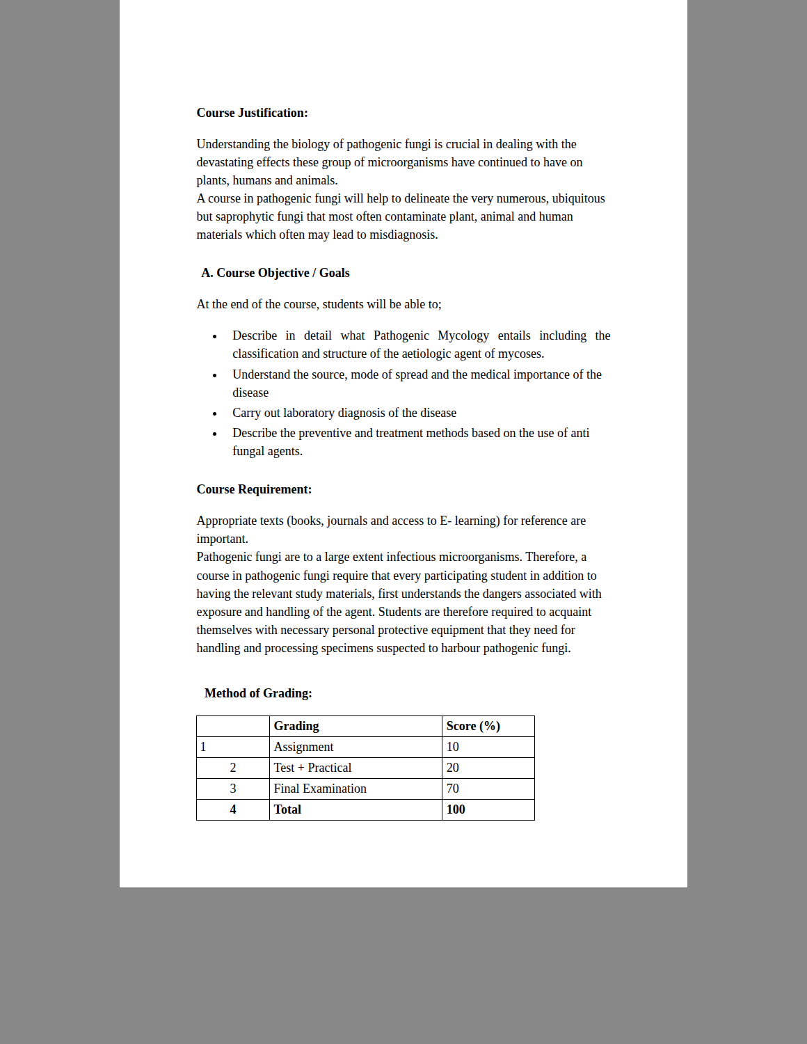Course Justification:
Understanding the biology of pathogenic fungi is crucial in dealing with the devastating effects these group of microorganisms have continued to have on plants, humans and animals.
A course in pathogenic fungi will help to delineate the very numerous, ubiquitous but saprophytic fungi that most often contaminate plant, animal and human materials which often may lead to misdiagnosis.
Course Objective / Goals
At the end of the course, students will be able to;
Describe in detail what Pathogenic Mycology entails including the classification and structure of the aetiologic agent of mycoses.
Understand the source, mode of spread and the medical importance of the disease
Carry out laboratory diagnosis of the disease
Describe the preventive and treatment methods based on the use of anti fungal agents.
Course Requirement:
Appropriate texts (books, journals and access to E- learning) for reference are important.
Pathogenic fungi are to a large extent infectious microorganisms. Therefore, a course in pathogenic fungi require that every participating student in addition to having the relevant study materials, first understands the dangers associated with exposure and handling of the agent. Students are therefore required to acquaint themselves with necessary personal protective equipment that they need for handling and processing specimens suspected to harbour pathogenic fungi.
Method of Grading:
| | Grading | Score (%) |
| 1 | Assignment | 10 |
| 2 | Test + Practical | 20 |
| 3 | Final Examination | 70 |
| 4 | Total | 100 |